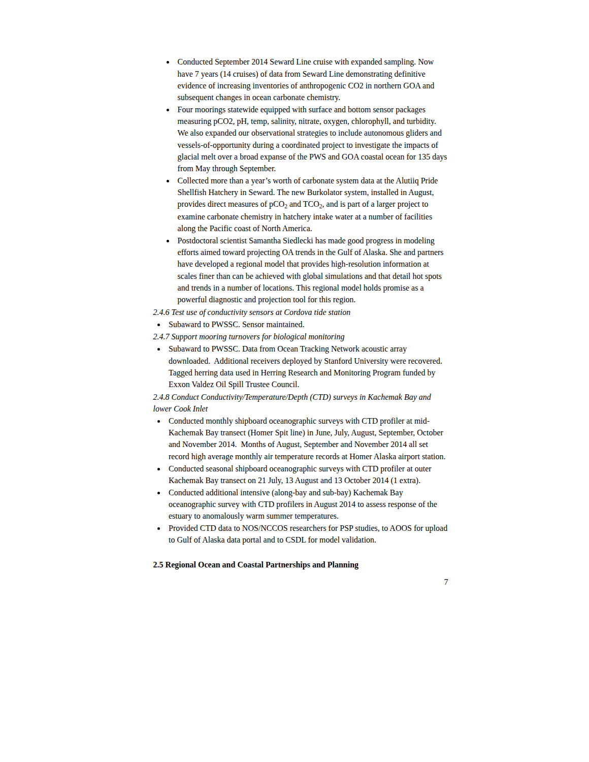Conducted September 2014 Seward Line cruise with expanded sampling. Now have 7 years (14 cruises) of data from Seward Line demonstrating definitive evidence of increasing inventories of anthropogenic CO2 in northern GOA and subsequent changes in ocean carbonate chemistry.
Four moorings statewide equipped with surface and bottom sensor packages measuring pCO2, pH, temp, salinity, nitrate, oxygen, chlorophyll, and turbidity. We also expanded our observational strategies to include autonomous gliders and vessels-of-opportunity during a coordinated project to investigate the impacts of glacial melt over a broad expanse of the PWS and GOA coastal ocean for 135 days from May through September.
Collected more than a year’s worth of carbonate system data at the Alutiiq Pride Shellfish Hatchery in Seward. The new Burkolator system, installed in August, provides direct measures of pCO2 and TCO2, and is part of a larger project to examine carbonate chemistry in hatchery intake water at a number of facilities along the Pacific coast of North America.
Postdoctoral scientist Samantha Siedlecki has made good progress in modeling efforts aimed toward projecting OA trends in the Gulf of Alaska. She and partners have developed a regional model that provides high-resolution information at scales finer than can be achieved with global simulations and that detail hot spots and trends in a number of locations. This regional model holds promise as a powerful diagnostic and projection tool for this region.
2.4.6 Test use of conductivity sensors at Cordova tide station
Subaward to PWSSC. Sensor maintained.
2.4.7 Support mooring turnovers for biological monitoring
Subaward to PWSSC. Data from Ocean Tracking Network acoustic array downloaded. Additional receivers deployed by Stanford University were recovered. Tagged herring data used in Herring Research and Monitoring Program funded by Exxon Valdez Oil Spill Trustee Council.
2.4.8 Conduct Conductivity/Temperature/Depth (CTD) surveys in Kachemak Bay and lower Cook Inlet
Conducted monthly shipboard oceanographic surveys with CTD profiler at mid-Kachemak Bay transect (Homer Spit line) in June, July, August, September, October and November 2014. Months of August, September and November 2014 all set record high average monthly air temperature records at Homer Alaska airport station.
Conducted seasonal shipboard oceanographic surveys with CTD profiler at outer Kachemak Bay transect on 21 July, 13 August and 13 October 2014 (1 extra).
Conducted additional intensive (along-bay and sub-bay) Kachemak Bay oceanographic survey with CTD profilers in August 2014 to assess response of the estuary to anomalously warm summer temperatures.
Provided CTD data to NOS/NCCOS researchers for PSP studies, to AOOS for upload to Gulf of Alaska data portal and to CSDL for model validation.
2.5 Regional Ocean and Coastal Partnerships and Planning
7